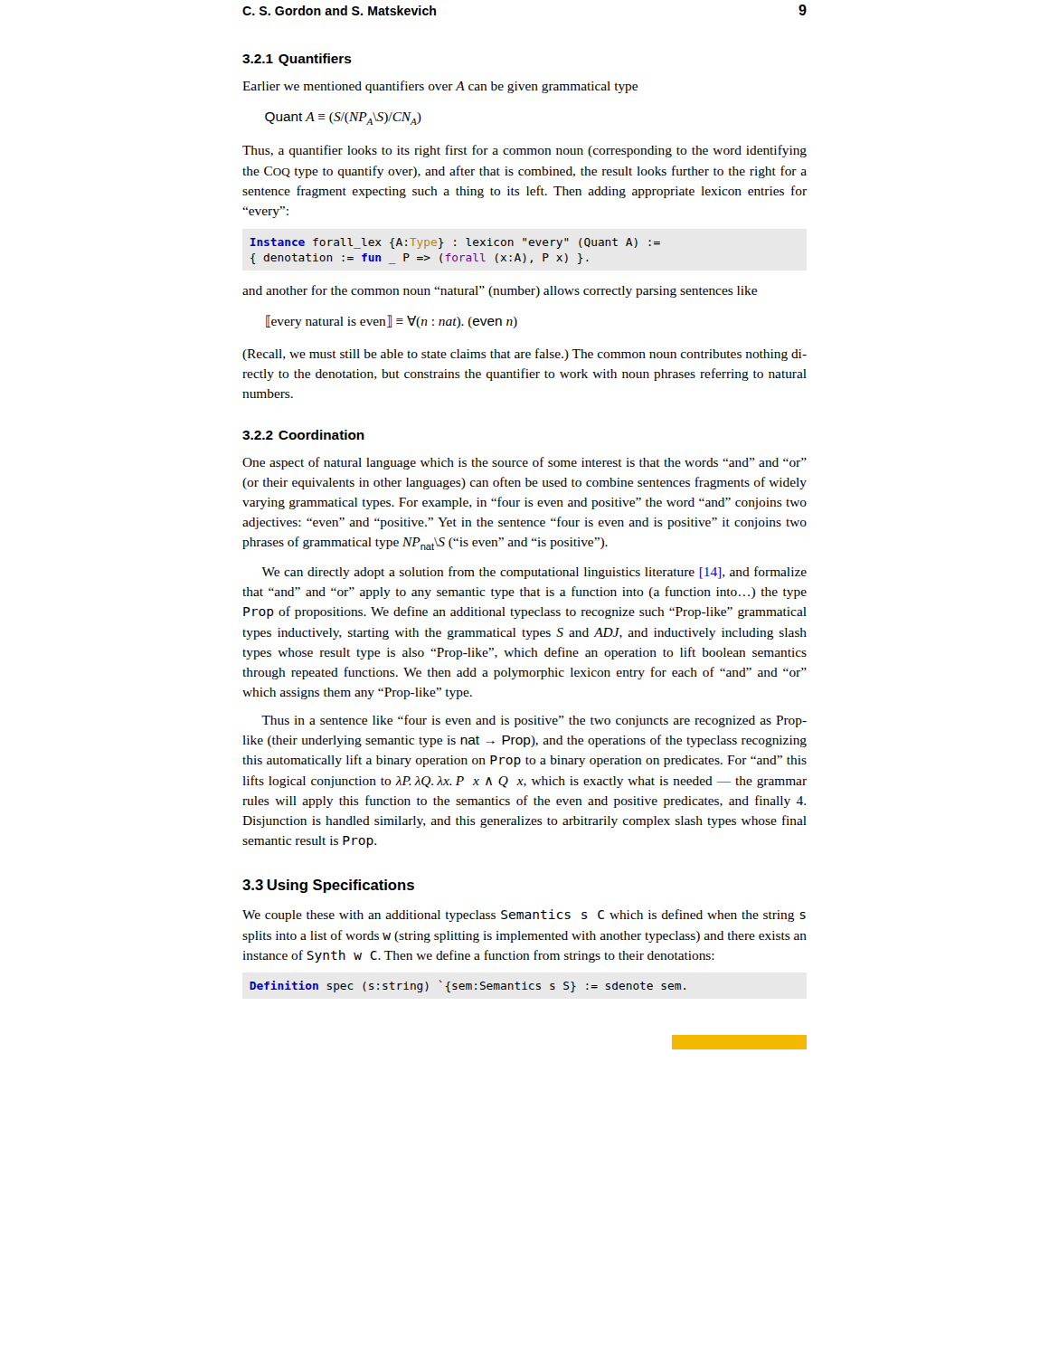C. S. Gordon and S. Matskevich 9
3.2.1 Quantifiers
Earlier we mentioned quantifiers over A can be given grammatical type
Quant A ≡ (S/(NPA\S)/CNA)
Thus, a quantifier looks to its right first for a common noun (corresponding to the word identifying the COQ type to quantify over), and after that is combined, the result looks further to the right for a sentence fragment expecting such a thing to its left. Then adding appropriate lexicon entries for “every”:
Instance forall_lex {A:Type} : lexicon "every" (Quant A) :=
{ denotation := fun _ P => (forall (x:A), P x) }.
and another for the common noun “natural” (number) allows correctly parsing sentences like
⟦every natural is even⟧ ≡ ∀(n : nat). (even n)
(Recall, we must still be able to state claims that are false.) The common noun contributes nothing directly to the denotation, but constrains the quantifier to work with noun phrases referring to natural numbers.
3.2.2 Coordination
One aspect of natural language which is the source of some interest is that the words “and” and “or” (or their equivalents in other languages) can often be used to combine sentences fragments of widely varying grammatical types. For example, in “four is even and positive” the word “and” conjoins two adjectives: “even” and “positive.” Yet in the sentence “four is even and is positive” it conjoins two phrases of grammatical type NPnat\S (“is even” and “is positive”).
We can directly adopt a solution from the computational linguistics literature [14], and formalize that “and” and “or” apply to any semantic type that is a function into (a function into…) the type Prop of propositions. We define an additional typeclass to recognize such “Prop-like” grammatical types inductively, starting with the grammatical types S and ADJ, and inductively including slash types whose result type is also “Prop-like”, which define an operation to lift boolean semantics through repeated functions. We then add a polymorphic lexicon entry for each of “and” and “or” which assigns them any “Prop-like” type.
Thus in a sentence like “four is even and is positive” the two conjuncts are recognized as Prop-like (their underlying semantic type is nat → Prop), and the operations of the typeclass recognizing this automatically lift a binary operation on Prop to a binary operation on predicates. For “and” this lifts logical conjunction to λP. λQ. λx. P x ∧ Q x, which is exactly what is needed — the grammar rules will apply this function to the semantics of the even and positive predicates, and finally 4. Disjunction is handled similarly, and this generalizes to arbitrarily complex slash types whose final semantic result is Prop.
3.3 Using Specifications
We couple these with an additional typeclass Semantics s C which is defined when the string s splits into a list of words w (string splitting is implemented with another typeclass) and there exists an instance of Synth w C. Then we define a function from strings to their denotations:
Definition spec (s:string) `{sem:Semantics s S} := sdenote sem.